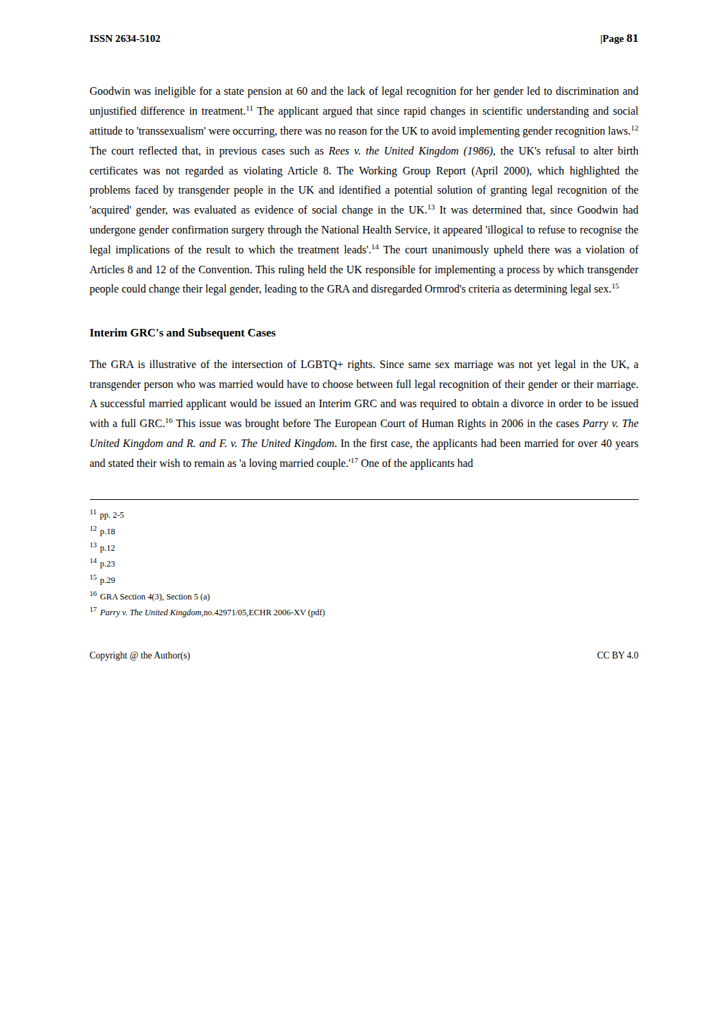ISSN 2634-5102 |Page 81
Goodwin was ineligible for a state pension at 60 and the lack of legal recognition for her gender led to discrimination and unjustified difference in treatment.11 The applicant argued that since rapid changes in scientific understanding and social attitude to 'transsexualism' were occurring, there was no reason for the UK to avoid implementing gender recognition laws.12 The court reflected that, in previous cases such as Rees v. the United Kingdom (1986), the UK's refusal to alter birth certificates was not regarded as violating Article 8. The Working Group Report (April 2000), which highlighted the problems faced by transgender people in the UK and identified a potential solution of granting legal recognition of the 'acquired' gender, was evaluated as evidence of social change in the UK.13 It was determined that, since Goodwin had undergone gender confirmation surgery through the National Health Service, it appeared 'illogical to refuse to recognise the legal implications of the result to which the treatment leads'.14 The court unanimously upheld there was a violation of Articles 8 and 12 of the Convention. This ruling held the UK responsible for implementing a process by which transgender people could change their legal gender, leading to the GRA and disregarded Ormrod's criteria as determining legal sex.15
Interim GRC's and Subsequent Cases
The GRA is illustrative of the intersection of LGBTQ+ rights. Since same sex marriage was not yet legal in the UK, a transgender person who was married would have to choose between full legal recognition of their gender or their marriage. A successful married applicant would be issued an Interim GRC and was required to obtain a divorce in order to be issued with a full GRC.16 This issue was brought before The European Court of Human Rights in 2006 in the cases Parry v. The United Kingdom and R. and F. v. The United Kingdom. In the first case, the applicants had been married for over 40 years and stated their wish to remain as 'a loving married couple.'17 One of the applicants had
pp. 2-5
p.18
p.12
p.23
p.29
GRA Section 4(3), Section 5 (a)
Parry v. The United Kingdom,no.42971/05,ECHR 2006-XV (pdf)
Copyright @ the Author(s) CC BY 4.0